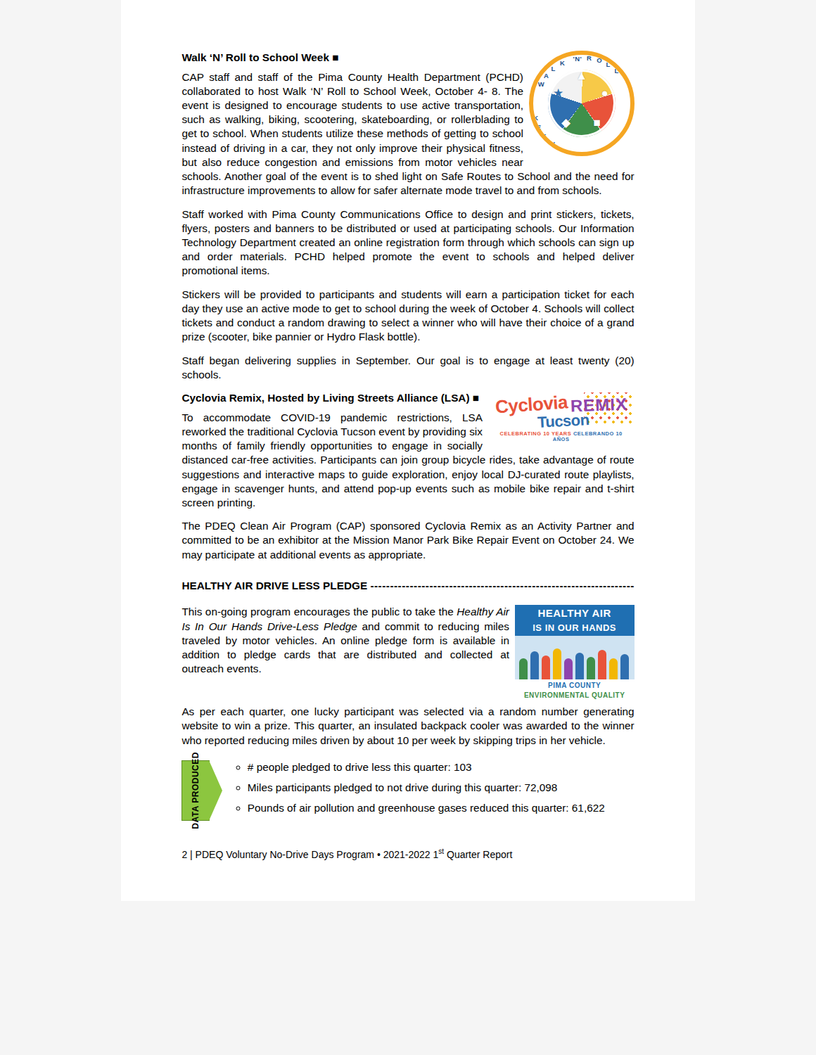W A L K 'N' R O L L T O S C H O O L W E E K
▲ ● ■ ◆ ★
Walk ‘N’ Roll to School Week ■
CAP staff and staff of the Pima County Health Department (PCHD) collaborated to host Walk ‘N’ Roll to School Week, October 4- 8. The event is designed to encourage students to use active transportation, such as walking, biking, scootering, skateboarding, or rollerblading to get to school. When students utilize these methods of getting to school instead of driving in a car, they not only improve their physical fitness, but also reduce congestion and emissions from motor vehicles near schools. Another goal of the event is to shed light on Safe Routes to School and the need for infrastructure improvements to allow for safer alternate mode travel to and from schools.
Staff worked with Pima County Communications Office to design and print stickers, tickets, flyers, posters and banners to be distributed or used at participating schools. Our Information Technology Department created an online registration form through which schools can sign up and order materials. PCHD helped promote the event to schools and helped deliver promotional items.
Stickers will be provided to participants and students will earn a participation ticket for each day they use an active mode to get to school during the week of October 4. Schools will collect tickets and conduct a random drawing to select a winner who will have their choice of a grand prize (scooter, bike pannier or Hydro Flask bottle).
Staff began delivering supplies in September. Our goal is to engage at least twenty (20) schools.
Cyclovia REMIX
Tucson
CELEBRATING 10 YEARS CELEBRANDO 10 AÑOS
Cyclovia Remix, Hosted by Living Streets Alliance (LSA) ■
To accommodate COVID-19 pandemic restrictions, LSA reworked the traditional Cyclovia Tucson event by providing six months of family friendly opportunities to engage in socially distanced car-free activities. Participants can join group bicycle rides, take advantage of route suggestions and interactive maps to guide exploration, enjoy local DJ-curated route playlists, engage in scavenger hunts, and attend pop-up events such as mobile bike repair and t-shirt screen printing.
The PDEQ Clean Air Program (CAP) sponsored Cyclovia Remix as an Activity Partner and committed to be an exhibitor at the Mission Manor Park Bike Repair Event on October 24. We may participate at additional events as appropriate.
HEALTHY AIR DRIVE LESS PLEDGE -------------------------------------------------------------------------------------------
HEALTHY AIR
IS IN OUR HANDS
PIMA COUNTY
ENVIRONMENTAL QUALITY
This on-going program encourages the public to take the Healthy Air Is In Our Hands Drive-Less Pledge and commit to reducing miles traveled by motor vehicles. An online pledge form is available in addition to pledge cards that are distributed and collected at outreach events.
As per each quarter, one lucky participant was selected via a random number generating website to win a prize. This quarter, an insulated backpack cooler was awarded to the winner who reported reducing miles driven by about 10 per week by skipping trips in her vehicle.
DATA PRODUCED
# people pledged to drive less this quarter: 103
Miles participants pledged to not drive during this quarter: 72,098
Pounds of air pollution and greenhouse gases reduced this quarter: 61,622
2 | PDEQ Voluntary No-Drive Days Program • 2021-2022 1st Quarter Report